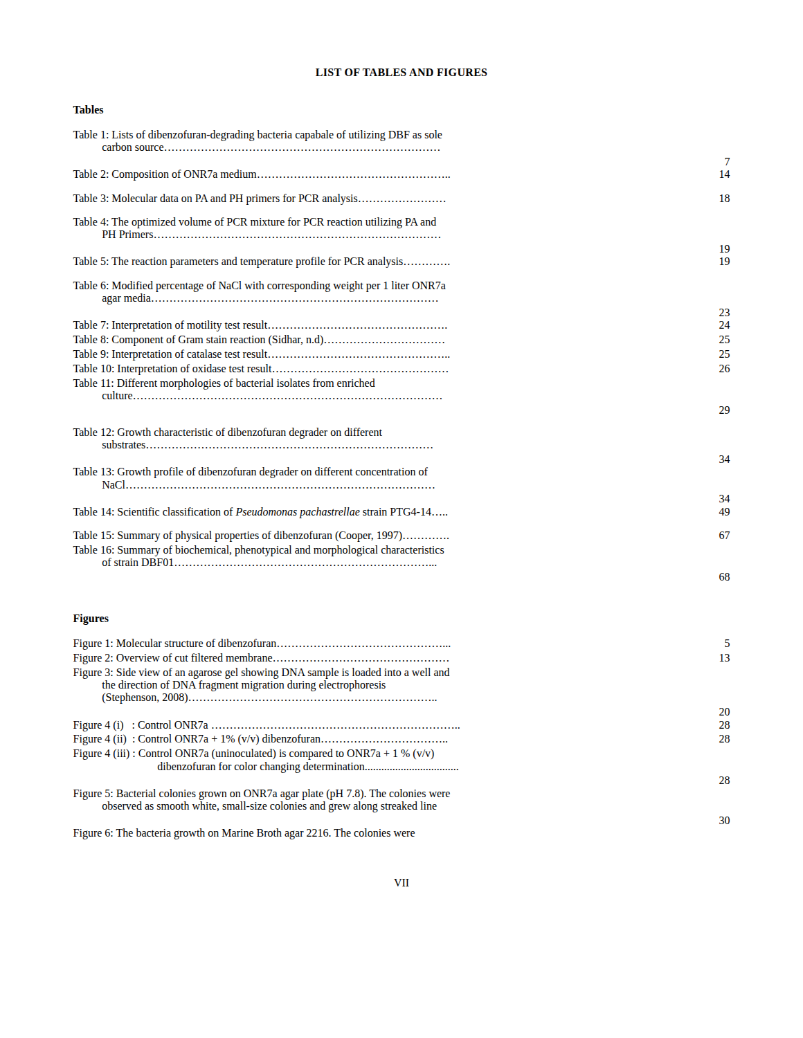LIST OF TABLES AND FIGURES
Tables
| Table 1: Lists of dibenzofuran-degrading bacteria capabale of utilizing DBF as sole carbon source………………………………………………………………… | |
| | 7 |
| Table 2: Composition of ONR7a medium…………………………………………….. | 14 |
| Table 3: Molecular data on PA and PH primers for PCR analysis…………………… | 18 |
| Table 4: The optimized volume of PCR mixture for PCR reaction utilizing PA and PH Primers…………………………………………………………………… | |
| | 19 |
| Table 5: The reaction parameters and temperature profile for PCR analysis…………. | 19 |
| Table 6: Modified percentage of NaCl with corresponding weight per 1 liter ONR7a agar media…………………………………………………………………… | |
| | 23 |
| Table 7: Interpretation of motility test result…………………………………………. | 24 |
| Table 8: Component of Gram stain reaction (Sidhar, n.d)…………………………… | 25 |
| Table 9: Interpretation of catalase test result………………………………………….. | 25 |
| Table 10: Interpretation of oxidase test result………………………………………… | 26 |
| Table 11: Different morphologies of bacterial isolates from enriched culture………………………………………………………………………… | |
| | 29 |
| Table 12: Growth characteristic of dibenzofuran degrader on different substrates…………………………………………………………………… | |
| | 34 |
| Table 13: Growth profile of dibenzofuran degrader on different concentration of NaCl………………………………………………………………………… | |
| | 34 |
| Table 14: Scientific classification of Pseudomonas pachastrellae strain PTG4-14….. | 49 |
| Table 15: Summary of physical properties of dibenzofuran (Cooper, 1997)…………. | 67 |
| Table 16: Summary of biochemical, phenotypical and morphological characteristics of strain DBF01……………………………………………………………... | |
| | 68 |
Figures
| Figure 1: Molecular structure of dibenzofuran………………………………………... | 5 |
| Figure 2: Overview of cut filtered membrane………………………………………… | 13 |
| Figure 3: Side view of an agarose gel showing DNA sample is loaded into a well and the direction of DNA fragment migration during electrophoresis (Stephenson, 2008)………………………………………………………….. | |
| | 20 |
| Figure 4 (i) : Control ONR7a ………………………………………………………….. | 28 |
| Figure 4 (ii) : Control ONR7a + 1% (v/v) dibenzofuran…………………………….. | 28 |
| Figure 4 (iii) : Control ONR7a (uninoculated) is compared to ONR7a + 1 % (v/v) dibenzofuran for color changing determination.................................. | |
| | 28 |
| Figure 5: Bacterial colonies grown on ONR7a agar plate (pH 7.8). The colonies were observed as smooth white, small-size colonies and grew along streaked line | |
| | 30 |
| Figure 6: The bacteria growth on Marine Broth agar 2216. The colonies were | |
VII